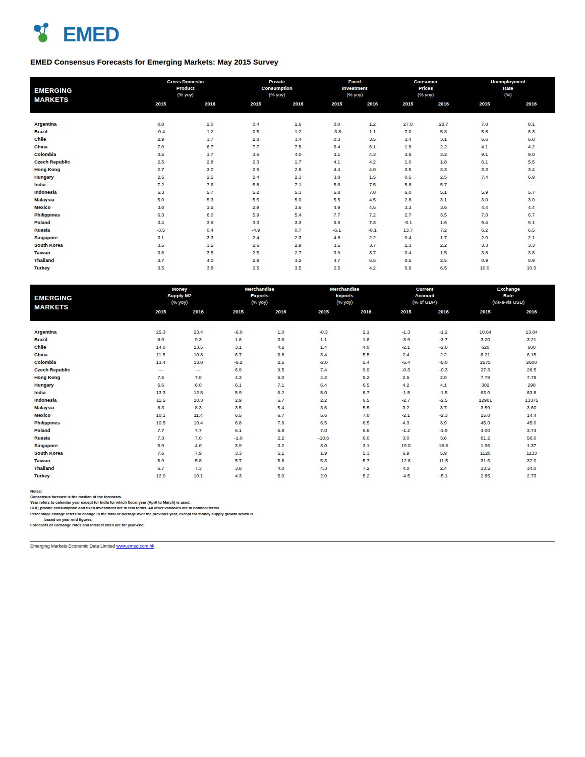EMED
EMED Consensus Forecasts for Emerging Markets: May 2015 Survey
| EMERGING MARKETS | Gross Domestic Product (% yoy) | Private Consumption (% yoy) | Fixed Investment (% yoy) | Consumer Prices (% yoy) | Unemployment Rate (%) |
| --- | --- | --- | --- | --- | --- |
| 2015 | 2016 | 2015 | 2016 | 2015 | 2016 | 2015 | 2016 | 2015 | 2016 |
| Argentina | 0.8 | 2.0 | 0.4 | 1.6 | 0.0 | 1.2 | 27.0 | 28.7 | 7.8 | 8.1 |
| Brazil | -0.4 | 1.2 | 0.5 | 1.2 | -3.8 | 1.1 | 7.0 | 5.8 | 5.8 | 6.3 |
| Chile | 2.9 | 3.7 | 2.8 | 3.4 | 0.3 | 3.5 | 3.4 | 3.1 | 6.6 | 6.8 |
| China | 7.0 | 6.7 | 7.7 | 7.5 | 6.4 | 6.1 | 1.6 | 2.2 | 4.1 | 4.2 |
| Colombia | 3.5 | 3.7 | 3.6 | 4.0 | 3.1 | 4.3 | 3.8 | 3.2 | 9.1 | 9.0 |
| Czech Republic | 2.5 | 2.8 | 2.3 | 1.7 | 4.1 | 4.2 | 1.0 | 1.8 | 6.1 | 5.5 |
| Hong Kong | 2.7 | 3.0 | 2.9 | 2.8 | 4.4 | 4.0 | 3.5 | 3.3 | 3.3 | 3.4 |
| Hungary | 2.5 | 2.5 | 2.4 | 2.3 | 3.8 | 1.5 | 0.5 | 2.5 | 7.4 | 6.9 |
| India | 7.2 | 7.6 | 5.8 | 7.1 | 5.6 | 7.5 | 5.8 | 5.7 | --- | --- |
| Indonesia | 5.3 | 5.7 | 5.2 | 5.3 | 5.8 | 7.0 | 6.0 | 5.1 | 5.9 | 5.7 |
| Malaysia | 5.0 | 5.3 | 5.5 | 5.0 | 5.5 | 4.5 | 2.8 | 3.1 | 3.0 | 3.0 |
| Mexico | 3.0 | 3.5 | 2.9 | 3.6 | 4.9 | 4.5 | 3.3 | 3.6 | 4.4 | 4.4 |
| Philippines | 6.3 | 6.0 | 5.9 | 5.4 | 7.7 | 7.2 | 2.7 | 3.5 | 7.0 | 6.7 |
| Poland | 3.4 | 3.6 | 3.3 | 3.3 | 6.6 | 7.3 | -0.1 | 1.6 | 9.4 | 9.1 |
| Russia | -3.5 | 0.4 | -4.9 | 0.7 | -6.1 | -0.1 | 13.7 | 7.2 | 6.2 | 6.5 |
| Singapore | 3.1 | 3.3 | 2.4 | 2.3 | 4.8 | 2.2 | 0.4 | 1.7 | 2.0 | 2.1 |
| South Korea | 3.5 | 3.5 | 2.6 | 2.9 | 3.5 | 3.7 | 1.3 | 2.2 | 3.3 | 3.3 |
| Taiwan | 3.6 | 3.5 | 2.5 | 2.7 | 3.9 | 3.7 | 0.4 | 1.5 | 3.8 | 3.8 |
| Thailand | 3.7 | 4.0 | 2.9 | 3.2 | 4.7 | 6.5 | 0.5 | 2.5 | 0.9 | 0.9 |
| Turkey | 3.5 | 3.8 | 2.5 | 3.5 | 2.5 | 4.2 | 6.9 | 6.5 | 10.0 | 10.3 |
| EMERGING MARKETS | Money Supply M2 (% yoy) | Merchandise Exports (% yoy) | Merchandise Imports (% yoy) | Current Account (% of GDP) | Exchange Rate (vis-a-vis USD) |
| --- | --- | --- | --- | --- | --- |
| 2015 | 2016 | 2015 | 2016 | 2015 | 2016 | 2015 | 2016 | 2015 | 2016 |
| Argentina | 25.3 | 23.4 | -6.0 | 1.0 | -0.3 | 2.1 | -1.3 | -1.2 | 10.64 | 13.84 |
| Brazil | 8.9 | 9.3 | 1.6 | 3.6 | 1.1 | 1.6 | -3.9 | -3.7 | 3.20 | 3.21 |
| Chile | 14.0 | 13.5 | 3.1 | 4.2 | 1.4 | 4.0 | -2.1 | -2.0 | 620 | 600 |
| China | 11.5 | 10.8 | 6.7 | 6.8 | 3.4 | 5.5 | 2.4 | 2.2 | 6.21 | 6.15 |
| Colombia | 13.4 | 13.8 | -6.2 | 2.5 | -2.0 | 5.4 | -5.4 | -5.0 | 2575 | 2600 |
| Czech Republic | --- | --- | 6.9 | 9.5 | 7.4 | 9.9 | -0.3 | -0.3 | 27.3 | 26.5 |
| Hong Kong | 7.5 | 7.0 | 4.3 | 5.0 | 4.2 | 5.2 | 2.5 | 2.0 | 7.78 | 7.79 |
| Hungary | 6.6 | 6.0 | 6.1 | 7.1 | 6.4 | 6.5 | 4.2 | 4.1 | 302 | 298 |
| India | 13.3 | 12.8 | 5.9 | 6.2 | 5.0 | 6.7 | -1.5 | -1.5 | 63.0 | 63.8 |
| Indonesia | 11.5 | 10.3 | 2.9 | 5.7 | 2.2 | 6.5 | -2.7 | -2.5 | 12981 | 13375 |
| Malaysia | 8.3 | 8.3 | 3.5 | 5.4 | 3.6 | 5.5 | 3.2 | 3.7 | 3.59 | 3.60 |
| Mexico | 10.1 | 11.4 | 6.5 | 6.7 | 5.6 | 7.0 | -2.1 | -2.3 | 15.0 | 14.4 |
| Philippines | 10.5 | 10.4 | 6.8 | 7.6 | 6.5 | 8.5 | 4.3 | 3.9 | 45.0 | 45.0 |
| Poland | 7.7 | 7.7 | 6.1 | 5.8 | 7.0 | 6.8 | -1.2 | -1.9 | 4.00 | 3.74 |
| Russia | 7.3 | 7.0 | -1.0 | 2.2 | -10.6 | 6.0 | 3.0 | 3.6 | 61.2 | 56.0 |
| Singapore | 5.9 | 4.0 | 3.9 | 3.2 | 3.0 | 3.1 | 19.0 | 18.6 | 1.36 | 1.37 |
| South Korea | 7.6 | 7.9 | 3.3 | 5.1 | 1.9 | 5.3 | 6.9 | 5.9 | 1120 | 1133 |
| Taiwan | 5.9 | 5.8 | 5.7 | 5.8 | 5.3 | 5.7 | 12.6 | 11.5 | 31.6 | 32.0 |
| Thailand | 6.7 | 7.3 | 3.8 | 4.0 | 4.3 | 7.2 | 4.0 | 2.4 | 33.5 | 34.0 |
| Turkey | 12.0 | 10.1 | 4.3 | 5.0 | 2.0 | 5.2 | -4.5 | -5.1 | 2.65 | 2.73 |
Notes:
Consensus forecast is the median of the forecasts.
Year refers to calendar year except for India for which fiscal year (April to March) is used.
GDP, private consumption and fixed investment are in real terms. All other variables are in nominal terms.
Percentage change refers to change in the total or average over the previous year, except for money supply growth which is based on year-end figures. Forecasts of exchange rates and interest rates are for year-end.
Emerging Markets Economic Data Limited www.emed.com.hk